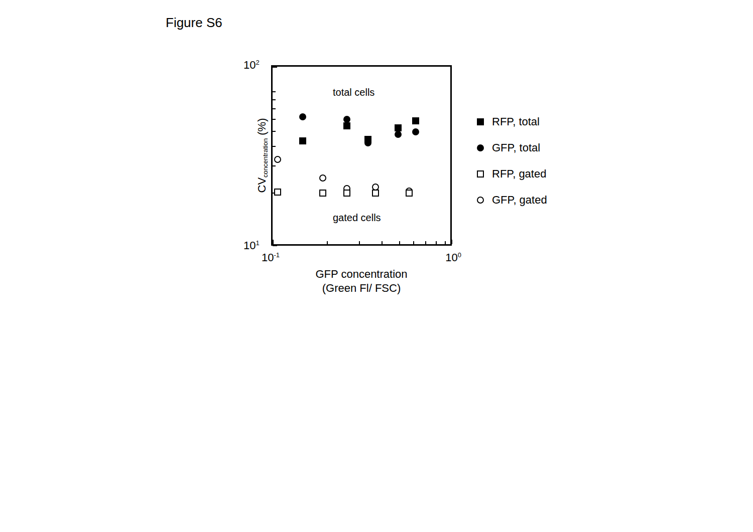Figure S6
102
101
10-1
100
total cells
gated cells
CVconcentration (%)
GFP concentration
(Green Fl/ FSC)
RFP, total
GFP, total
RFP, gated
GFP, gated